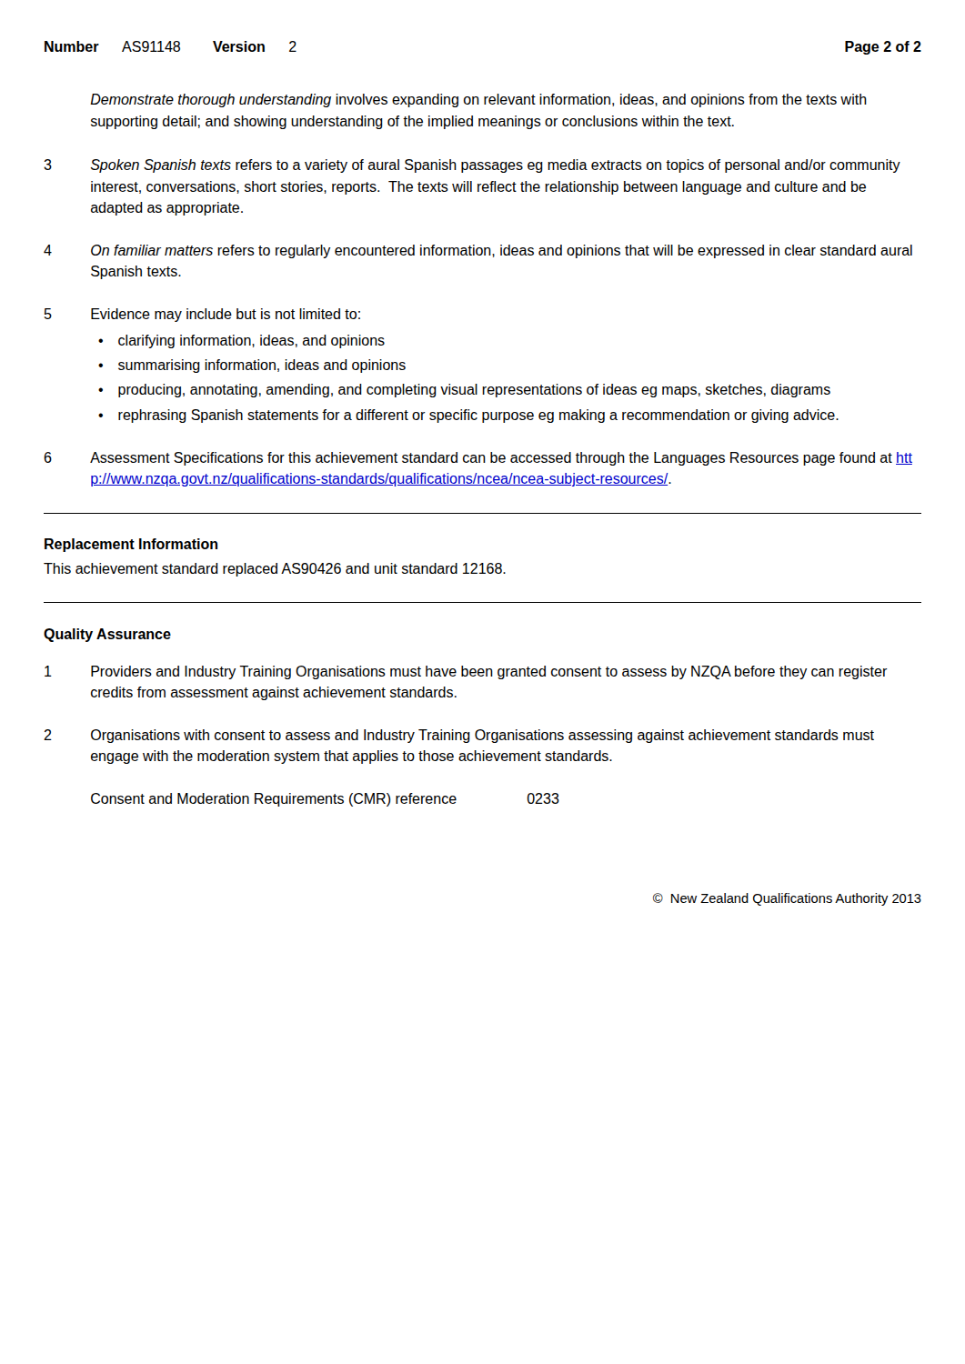Number AS91148 Version 2
Page 2 of 2
Demonstrate thorough understanding involves expanding on relevant information, ideas, and opinions from the texts with supporting detail; and showing understanding of the implied meanings or conclusions within the text.
3 Spoken Spanish texts refers to a variety of aural Spanish passages eg media extracts on topics of personal and/or community interest, conversations, short stories, reports. The texts will reflect the relationship between language and culture and be adapted as appropriate.
4 On familiar matters refers to regularly encountered information, ideas and opinions that will be expressed in clear standard aural Spanish texts.
5 Evidence may include but is not limited to:
clarifying information, ideas, and opinions
summarising information, ideas and opinions
producing, annotating, amending, and completing visual representations of ideas eg maps, sketches, diagrams
rephrasing Spanish statements for a different or specific purpose eg making a recommendation or giving advice.
6 Assessment Specifications for this achievement standard can be accessed through the Languages Resources page found at http://www.nzqa.govt.nz/qualifications-standards/qualifications/ncea/ncea-subject-resources/.
Replacement Information
This achievement standard replaced AS90426 and unit standard 12168.
Quality Assurance
1 Providers and Industry Training Organisations must have been granted consent to assess by NZQA before they can register credits from assessment against achievement standards.
2 Organisations with consent to assess and Industry Training Organisations assessing against achievement standards must engage with the moderation system that applies to those achievement standards.
Consent and Moderation Requirements (CMR) reference 0233
© New Zealand Qualifications Authority 2013